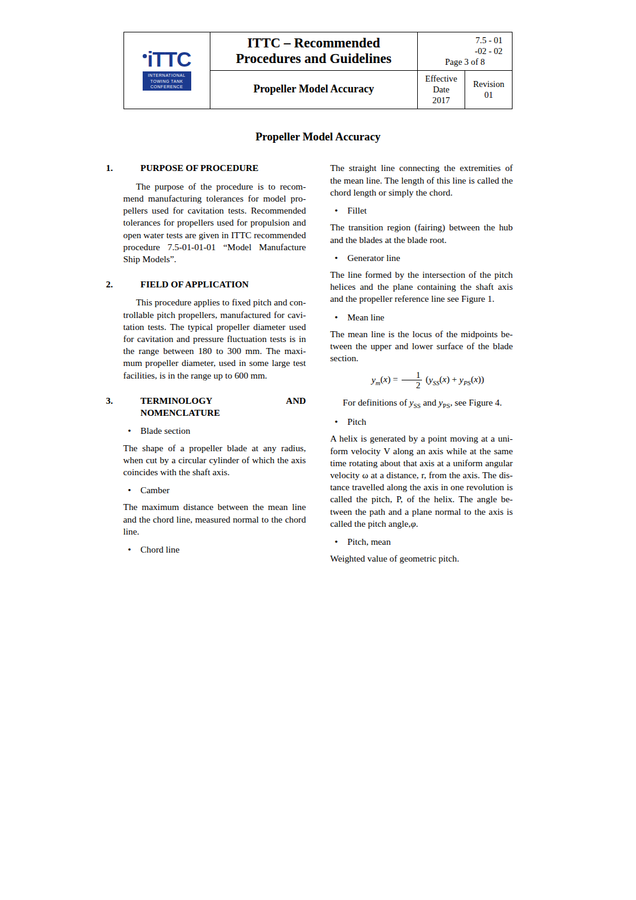| iTTC INTERNATIONAL TOWING TANK CONFERENCE | ITTC – Recommended Procedures and Guidelines | 7.5 - 01 -02 - 02 Page 3 of 8 |
| Propeller Model Accuracy | Effective Date 2017 | Revision 01 |
Propeller Model Accuracy
1. PURPOSE OF PROCEDURE
The purpose of the procedure is to recommend manufacturing tolerances for model propellers used for cavitation tests. Recommended tolerances for propellers used for propulsion and open water tests are given in ITTC recommended procedure 7.5-01-01-01 “Model Manufacture Ship Models”.
2. FIELD OF APPLICATION
This procedure applies to fixed pitch and controllable pitch propellers, manufactured for cavitation tests. The typical propeller diameter used for cavitation and pressure fluctuation tests is in the range between 180 to 300 mm. The maximum propeller diameter, used in some large test facilities, is in the range up to 600 mm.
3. TERMINOLOGY AND NOMENCLATURE
Blade section
The shape of a propeller blade at any radius, when cut by a circular cylinder of which the axis coincides with the shaft axis.
Camber
The maximum distance between the mean line and the chord line, measured normal to the chord line.
Chord line
The straight line connecting the extremities of the mean line. The length of this line is called the chord length or simply the chord.
Fillet
The transition region (fairing) between the hub and the blades at the blade root.
Generator line
The line formed by the intersection of the pitch helices and the plane containing the shaft axis and the propeller reference line see Figure 1.
Mean line
The mean line is the locus of the midpoints between the upper and lower surface of the blade section.
ym(x) = 12 (ySS(x) + yPS(x))
For definitions of ySS and yPS, see Figure 4.
Pitch
A helix is generated by a point moving at a uniform velocity V along an axis while at the same time rotating about that axis at a uniform angular velocity ω at a distance, r, from the axis. The distance travelled along the axis in one revolution is called the pitch, P, of the helix. The angle between the path and a plane normal to the axis is called the pitch angle,φ.
Pitch, mean
Weighted value of geometric pitch.